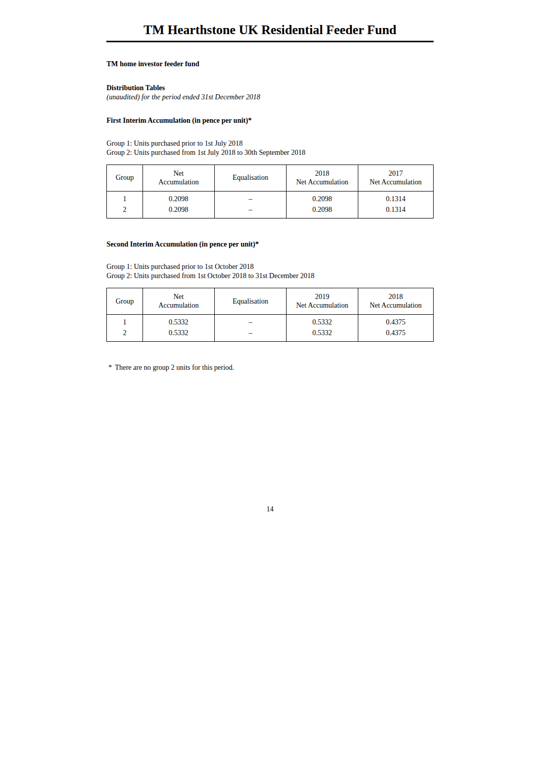TM Hearthstone UK Residential Feeder Fund
TM home investor feeder fund
Distribution Tables
(unaudited) for the period ended 31st December 2018
First Interim Accumulation (in pence per unit)*
Group 1: Units purchased prior to 1st July 2018
Group 2: Units purchased from 1st July 2018 to 30th September 2018
| Group | Net Accumulation | Equalisation | 2018 Net Accumulation | 2017 Net Accumulation |
| --- | --- | --- | --- | --- |
| 1 | 0.2098 | – | 0.2098 | 0.1314 |
| 2 | 0.2098 | – | 0.2098 | 0.1314 |
Second Interim Accumulation (in pence per unit)*
Group 1: Units purchased prior to 1st October 2018
Group 2: Units purchased from 1st October 2018 to 31st December 2018
| Group | Net Accumulation | Equalisation | 2019 Net Accumulation | 2018 Net Accumulation |
| --- | --- | --- | --- | --- |
| 1 | 0.5332 | – | 0.5332 | 0.4375 |
| 2 | 0.5332 | – | 0.5332 | 0.4375 |
*There are no group 2 units for this period.
14